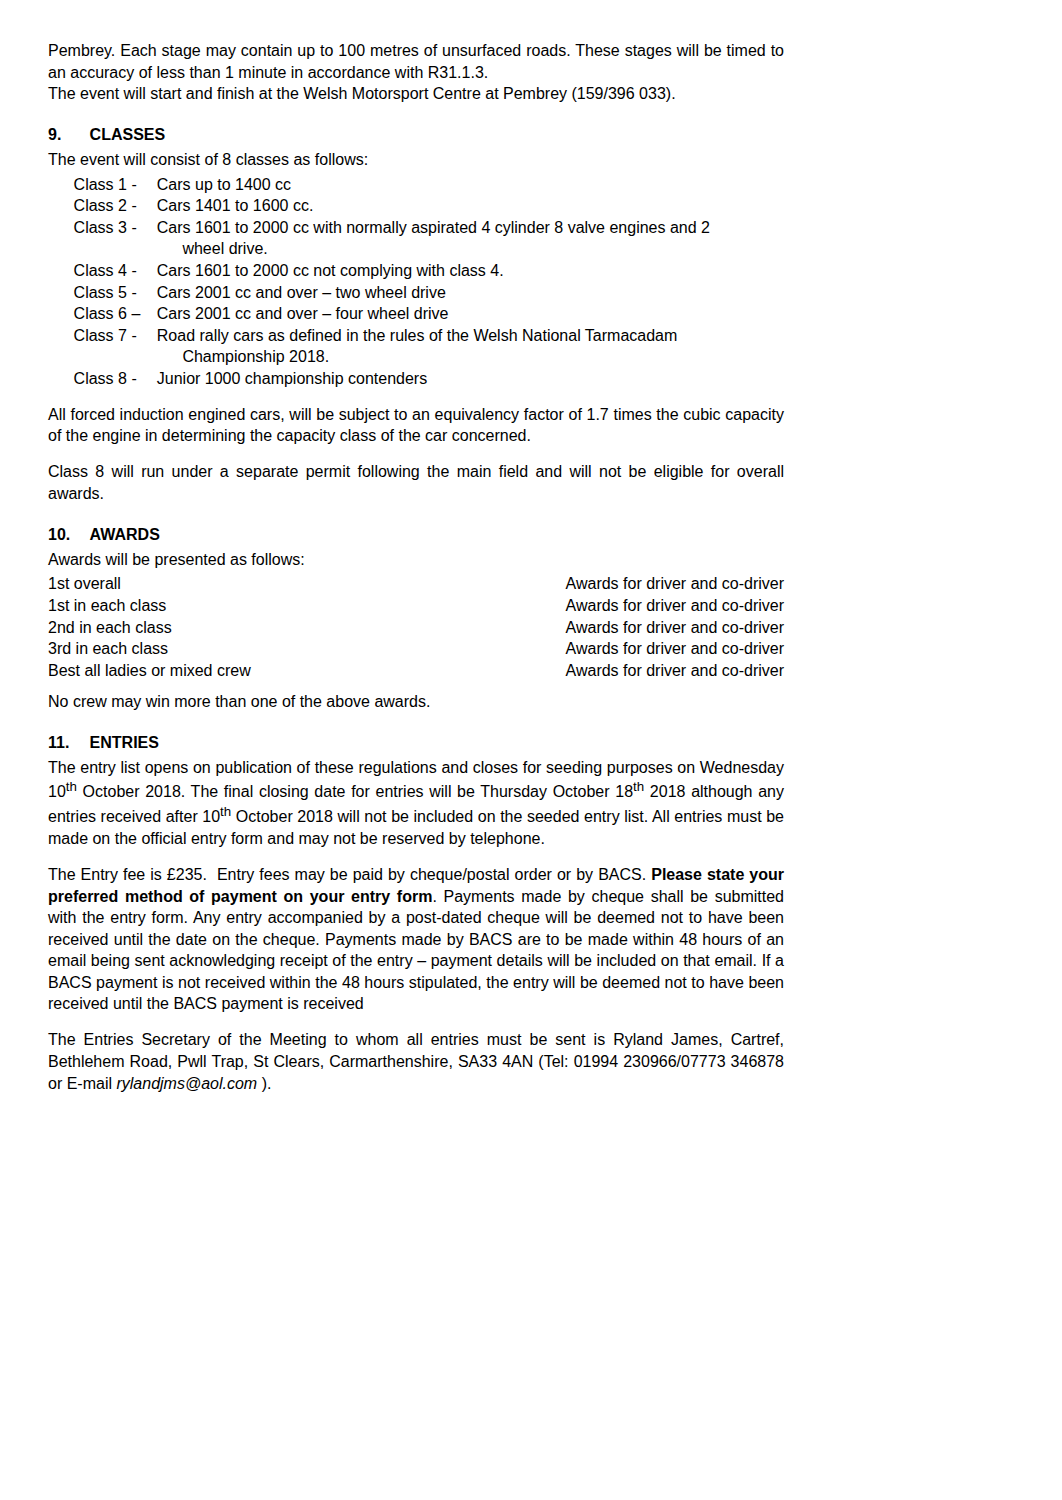Pembrey. Each stage may contain up to 100 metres of unsurfaced roads. These stages will be timed to an accuracy of less than 1 minute in accordance with R31.1.3.
The event will start and finish at the Welsh Motorsport Centre at Pembrey (159/396 033).
9. CLASSES
The event will consist of 8 classes as follows:
Class 1 -Cars up to 1400 cc
Class 2 -Cars 1401 to 1600 cc.
Class 3 -Cars 1601 to 2000 cc with normally aspirated 4 cylinder 8 valve engines and 2
wheel drive.
Class 4 -Cars 1601 to 2000 cc not complying with class 4.
Class 5 -Cars 2001 cc and over – two wheel drive
Class 6 –Cars 2001 cc and over – four wheel drive
Class 7 -Road rally cars as defined in the rules of the Welsh National Tarmacadam
Championship 2018.
Class 8 -Junior 1000 championship contenders
All forced induction engined cars, will be subject to an equivalency factor of 1.7 times the cubic capacity of the engine in determining the capacity class of the car concerned.
Class 8 will run under a separate permit following the main field and will not be eligible for overall awards.
10. AWARDS
Awards will be presented as follows:
| 1st overall | Awards for driver and co-driver |
| 1st in each class | Awards for driver and co-driver |
| 2nd in each class | Awards for driver and co-driver |
| 3rd in each class | Awards for driver and co-driver |
| Best all ladies or mixed crew | Awards for driver and co-driver |
No crew may win more than one of the above awards.
11. ENTRIES
The entry list opens on publication of these regulations and closes for seeding purposes on Wednesday 10th October 2018. The final closing date for entries will be Thursday October 18th 2018 although any entries received after 10th October 2018 will not be included on the seeded entry list. All entries must be made on the official entry form and may not be reserved by telephone.
The Entry fee is £235. Entry fees may be paid by cheque/postal order or by BACS. Please state your preferred method of payment on your entry form. Payments made by cheque shall be submitted with the entry form. Any entry accompanied by a post-dated cheque will be deemed not to have been received until the date on the cheque. Payments made by BACS are to be made within 48 hours of an email being sent acknowledging receipt of the entry – payment details will be included on that email. If a BACS payment is not received within the 48 hours stipulated, the entry will be deemed not to have been received until the BACS payment is received
The Entries Secretary of the Meeting to whom all entries must be sent is Ryland James, Cartref, Bethlehem Road, Pwll Trap, St Clears, Carmarthenshire, SA33 4AN (Tel: 01994 230966/07773 346878 or E-mail rylandjms@aol.com ).